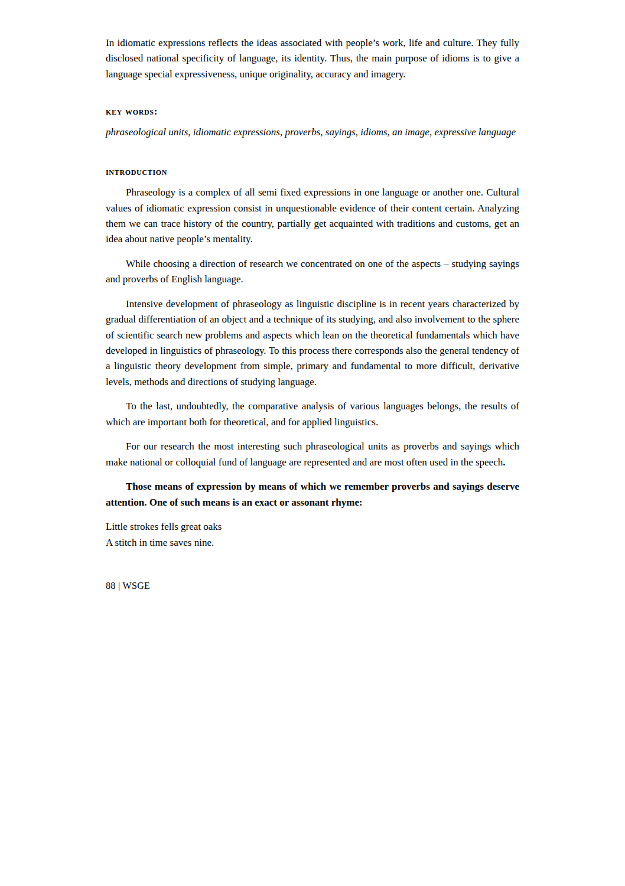In idiomatic expressions reflects the ideas associated with people’s work, life and culture. They fully disclosed national specificity of language, its identity. Thus, the main purpose of idioms is to give a language special expressiveness, unique originality, accuracy and imagery.
Key words:
phraseological units, idiomatic expressions, proverbs, sayings, idioms, an image, expressive language
Introduction
Phraseology is a complex of all semi fixed expressions in one language or another one. Cultural values of idiomatic expression consist in unquestionable evidence of their content certain. Analyzing them we can trace history of the country, partially get acquainted with traditions and customs, get an idea about native people’s mentality.
While choosing a direction of research we concentrated on one of the aspects – studying sayings and proverbs of English language.
Intensive development of phraseology as linguistic discipline is in recent years characterized by gradual differentiation of an object and a technique of its studying, and also involvement to the sphere of scientific search new problems and aspects which lean on the theoretical fundamentals which have developed in linguistics of phraseology. To this process there corresponds also the general tendency of a linguistic theory development from simple, primary and fundamental to more difficult, derivative levels, methods and directions of studying language.
To the last, undoubtedly, the comparative analysis of various languages belongs, the results of which are important both for theoretical, and for applied linguistics.
For our research the most interesting such phraseological units as proverbs and sayings which make national or colloquial fund of language are represented and are most often used in the speech.
Those means of expression by means of which we remember proverbs and sayings deserve attention. One of such means is an exact or assonant rhyme:
Little strokes fells great oaks
A stitch in time saves nine.
88 | WSGE